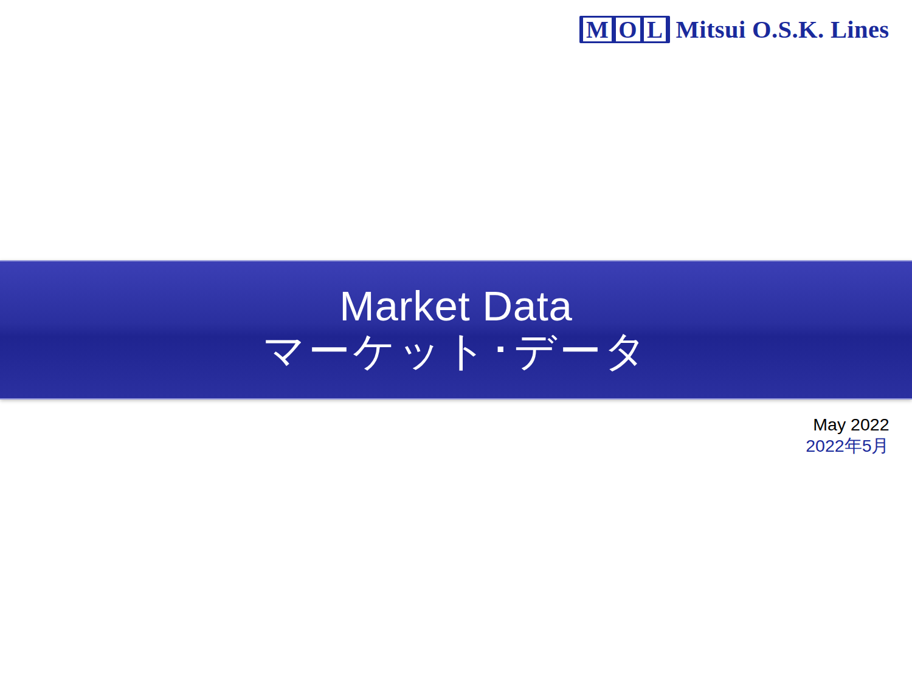MOL Mitsui O.S.K. Lines
Market Data
マーケット･データ
May 2022
2022年5月